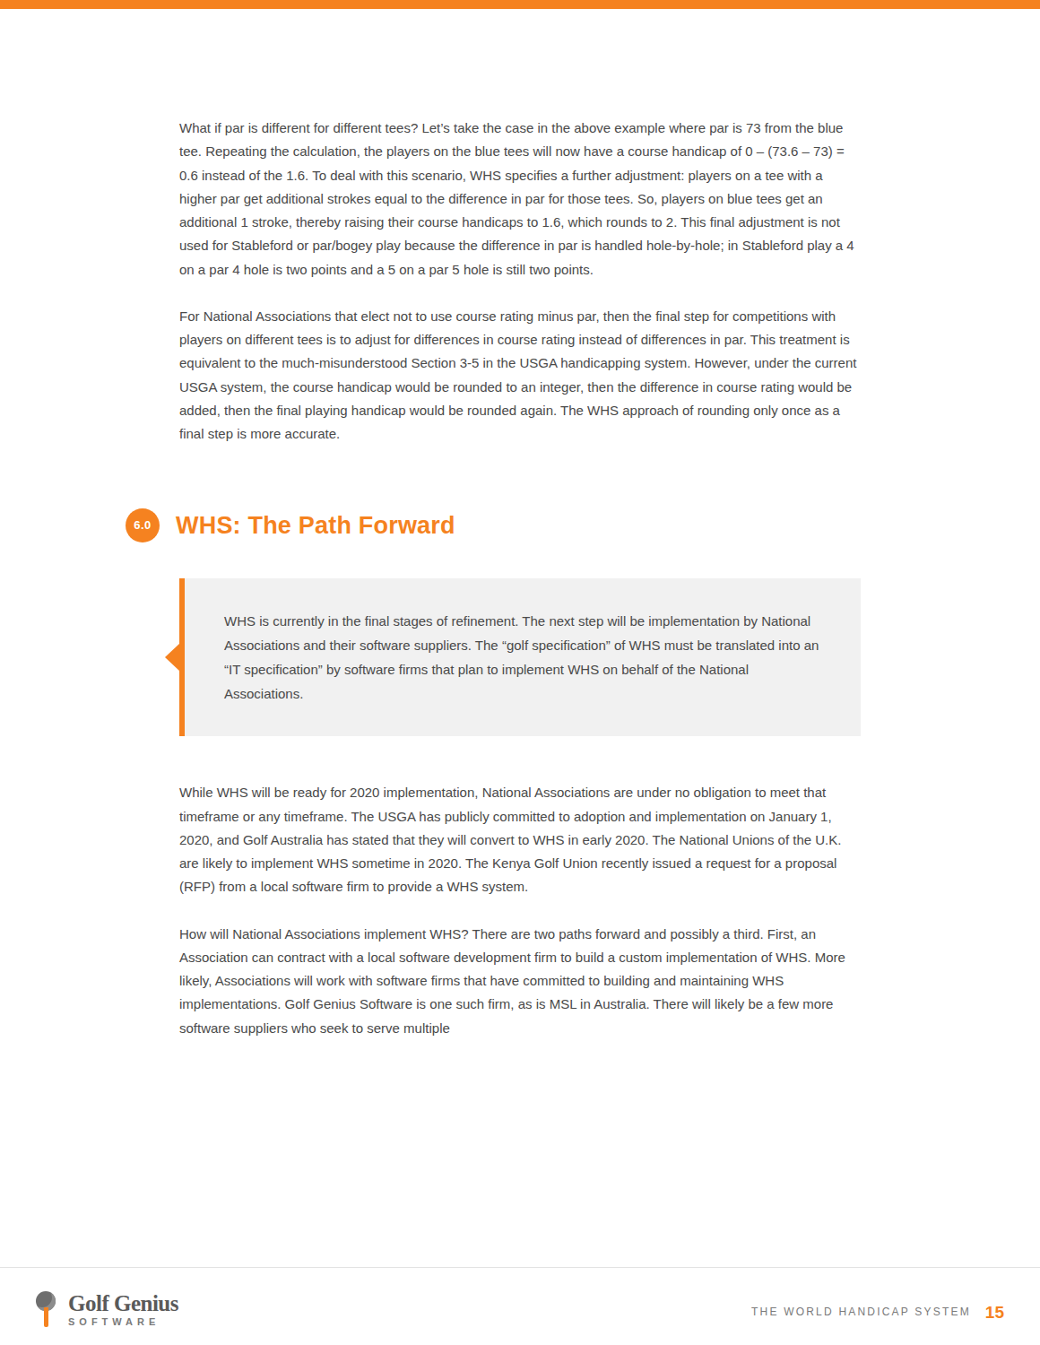What if par is different for different tees? Let’s take the case in the above example where par is 73 from the blue tee. Repeating the calculation, the players on the blue tees will now have a course handicap of 0 – (73.6 – 73) = 0.6 instead of the 1.6. To deal with this scenario, WHS specifies a further adjustment: players on a tee with a higher par get additional strokes equal to the difference in par for those tees. So, players on blue tees get an additional 1 stroke, thereby raising their course handicaps to 1.6, which rounds to 2. This final adjustment is not used for Stableford or par/bogey play because the difference in par is handled hole-by-hole; in Stableford play a 4 on a par 4 hole is two points and a 5 on a par 5 hole is still two points.
For National Associations that elect not to use course rating minus par, then the final step for competitions with players on different tees is to adjust for differences in course rating instead of differences in par. This treatment is equivalent to the much-misunderstood Section 3-5 in the USGA handicapping system. However, under the current USGA system, the course handicap would be rounded to an integer, then the difference in course rating would be added, then the final playing handicap would be rounded again. The WHS approach of rounding only once as a final step is more accurate.
6.0
WHS: The Path Forward
WHS is currently in the final stages of refinement. The next step will be implementation by National Associations and their software suppliers. The “golf specification” of WHS must be translated into an “IT specification” by software firms that plan to implement WHS on behalf of the National Associations.
While WHS will be ready for 2020 implementation, National Associations are under no obligation to meet that timeframe or any timeframe. The USGA has publicly committed to adoption and implementation on January 1, 2020, and Golf Australia has stated that they will convert to WHS in early 2020. The National Unions of the U.K. are likely to implement WHS sometime in 2020. The Kenya Golf Union recently issued a request for a proposal (RFP) from a local software firm to provide a WHS system.
How will National Associations implement WHS? There are two paths forward and possibly a third. First, an Association can contract with a local software development firm to build a custom implementation of WHS. More likely, Associations will work with software firms that have committed to building and maintaining WHS implementations. Golf Genius Software is one such firm, as is MSL in Australia. There will likely be a few more software suppliers who seek to serve multiple
Golf Genius SOFTWARE
The World Handicap System 15